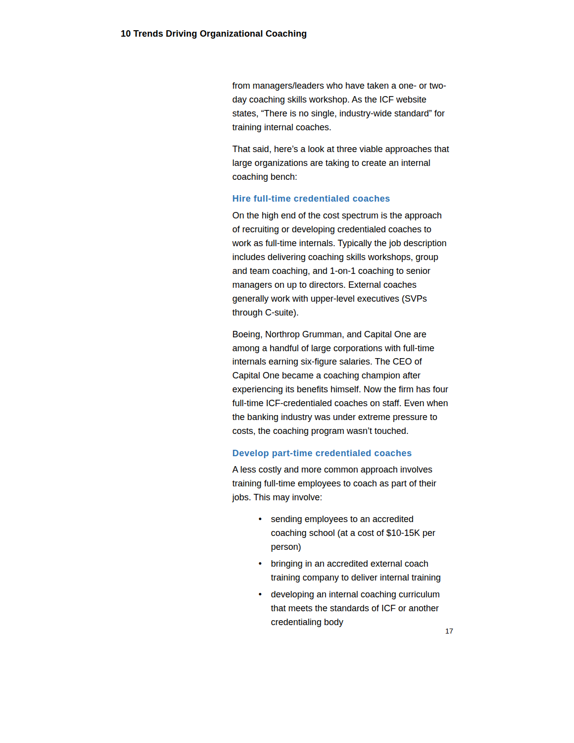10 Trends Driving Organizational Coaching
from managers/leaders who have taken a one- or two-day coaching skills workshop. As the ICF website states, “There is no single, industry-wide standard” for training internal coaches.
That said, here’s a look at three viable approaches that large organizations are taking to create an internal coaching bench:
Hire full-time credentialed coaches
On the high end of the cost spectrum is the approach of recruiting or developing credentialed coaches to work as full-time internals. Typically the job description includes delivering coaching skills workshops, group and team coaching, and 1-on-1 coaching to senior managers on up to directors. External coaches generally work with upper-level executives (SVPs through C-suite).
Boeing, Northrop Grumman, and Capital One are among a handful of large corporations with full-time internals earning six-figure salaries. The CEO of Capital One became a coaching champion after experiencing its benefits himself. Now the firm has four full-time ICF-credentialed coaches on staff. Even when the banking industry was under extreme pressure to costs, the coaching program wasn’t touched.
Develop part-time credentialed coaches
A less costly and more common approach involves training full-time employees to coach as part of their jobs. This may involve:
sending employees to an accredited coaching school (at a cost of $10-15K per person)
bringing in an accredited external coach training company to deliver internal training
developing an internal coaching curriculum that meets the standards of ICF or another credentialing body
17